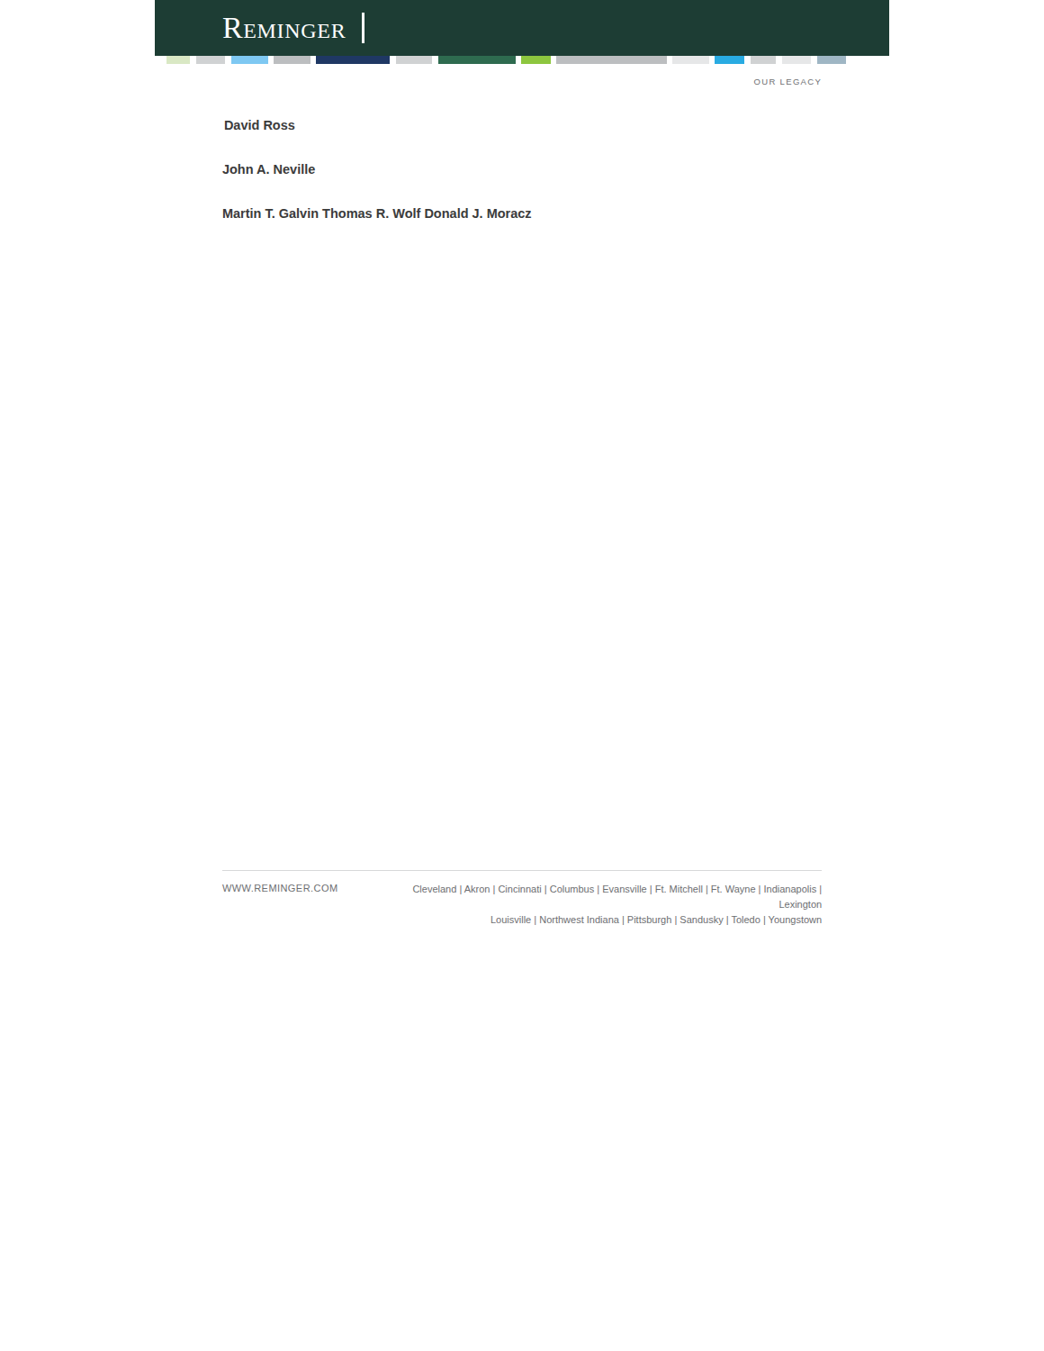Reminger
Our Legacy
David Ross
John A. Neville
Martin T. Galvin Thomas R. Wolf Donald J. Moracz
WWW.REMINGER.COM
Cleveland | Akron | Cincinnati | Columbus | Evansville | Ft. Mitchell | Ft. Wayne | Indianapolis | Lexington
Louisville | Northwest Indiana | Pittsburgh | Sandusky | Toledo | Youngstown